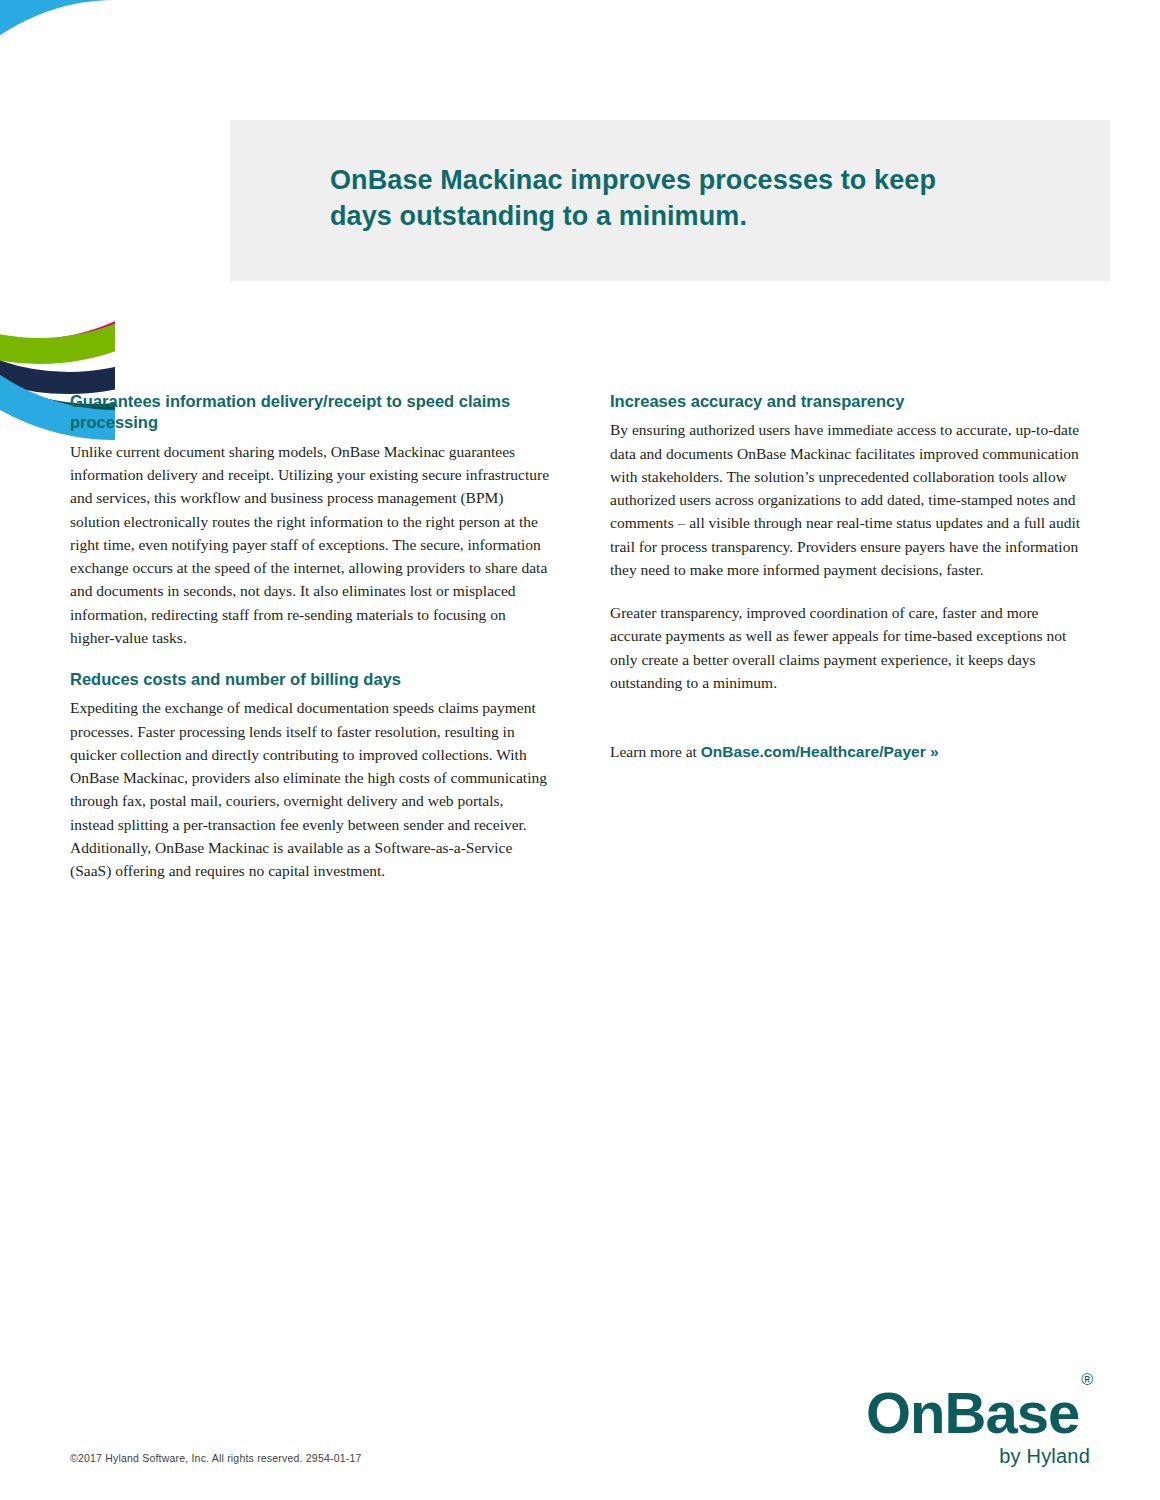OnBase Mackinac improves processes to keep days outstanding to a minimum.
Guarantees information delivery/receipt to speed claims processing
Unlike current document sharing models, OnBase Mackinac guarantees information delivery and receipt. Utilizing your existing secure infrastructure and services, this workflow and business process management (BPM) solution electronically routes the right information to the right person at the right time, even notifying payer staff of exceptions. The secure, information exchange occurs at the speed of the internet, allowing providers to share data and documents in seconds, not days. It also eliminates lost or misplaced information, redirecting staff from re-sending materials to focusing on higher-value tasks.
Reduces costs and number of billing days
Expediting the exchange of medical documentation speeds claims payment processes. Faster processing lends itself to faster resolution, resulting in quicker collection and directly contributing to improved collections. With OnBase Mackinac, providers also eliminate the high costs of communicating through fax, postal mail, couriers, overnight delivery and web portals, instead splitting a per-transaction fee evenly between sender and receiver. Additionally, OnBase Mackinac is available as a Software-as-a-Service (SaaS) offering and requires no capital investment.
Increases accuracy and transparency
By ensuring authorized users have immediate access to accurate, up-to-date data and documents OnBase Mackinac facilitates improved communication with stakeholders. The solution’s unprecedented collaboration tools allow authorized users across organizations to add dated, time-stamped notes and comments – all visible through near real-time status updates and a full audit trail for process transparency. Providers ensure payers have the information they need to make more informed payment decisions, faster.
Greater transparency, improved coordination of care, faster and more accurate payments as well as fewer appeals for time-based exceptions not only create a better overall claims payment experience, it keeps days outstanding to a minimum.
Learn more at OnBase.com/Healthcare/Payer »
©2017 Hyland Software, Inc. All rights reserved. 2954-01-17
OnBase® by Hyland